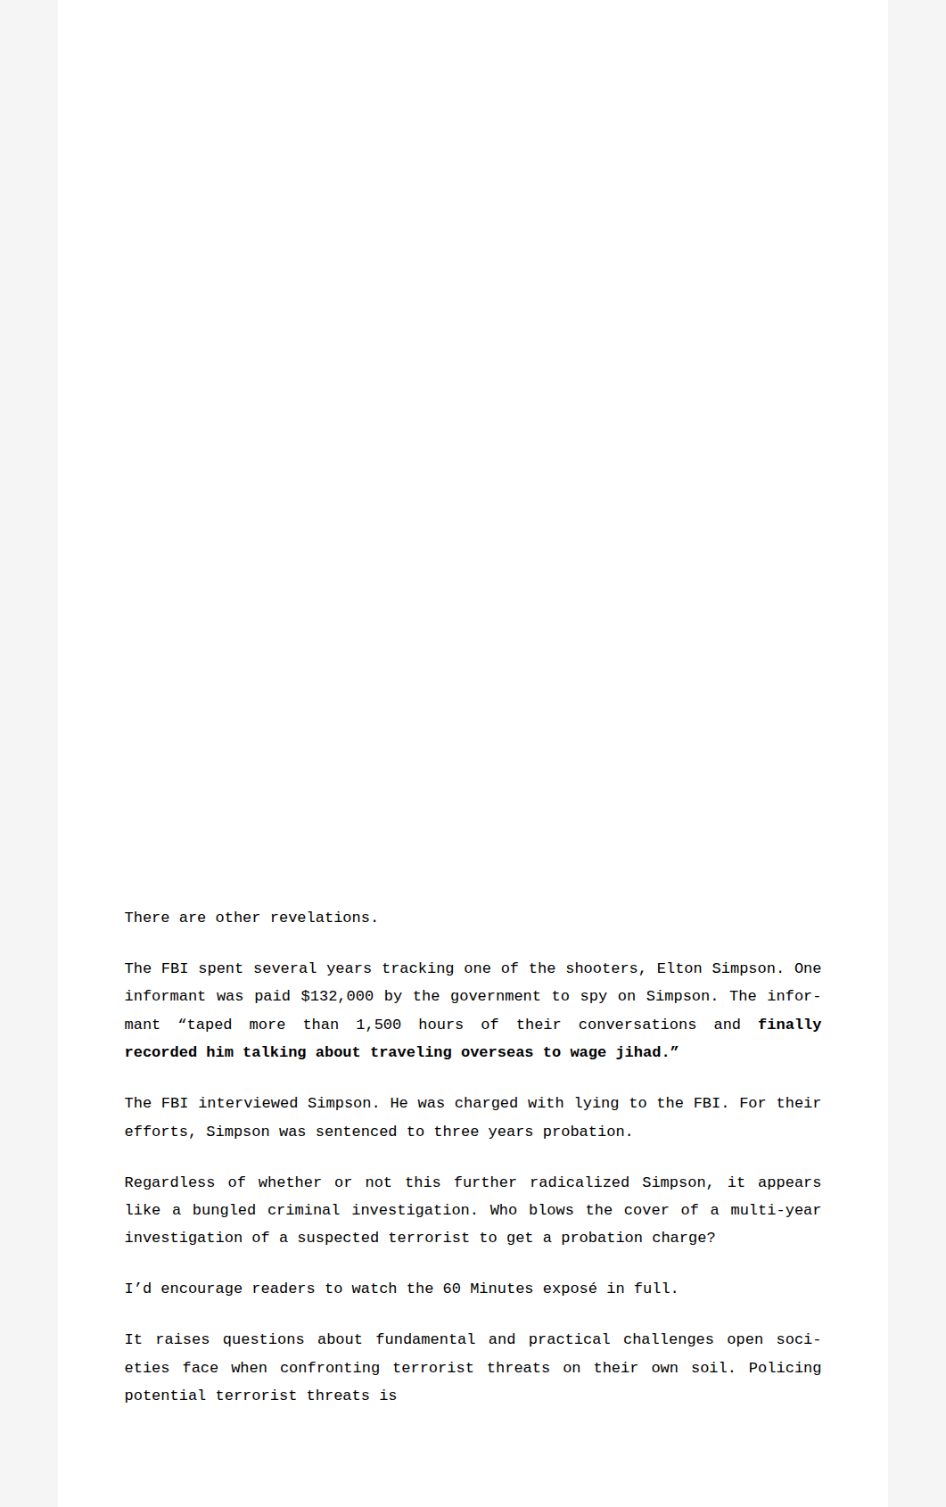There are other revelations.
The FBI spent several years tracking one of the shooters, Elton Simpson. One informant was paid $132,000 by the government to spy on Simpson. The informant “taped more than 1,500 hours of their conversations and finally recorded him talking about traveling overseas to wage jihad.”
The FBI interviewed Simpson. He was charged with lying to the FBI. For their efforts, Simpson was sentenced to three years probation.
Regardless of whether or not this further radicalized Simpson, it appears like a bungled criminal investigation. Who blows the cover of a multi-year investigation of a suspected terrorist to get a probation charge?
I’d encourage readers to watch the 60 Minutes exposé in full.
It raises questions about fundamental and practical challenges open societies face when confronting terrorist threats on their own soil. Policing potential terrorist threats is